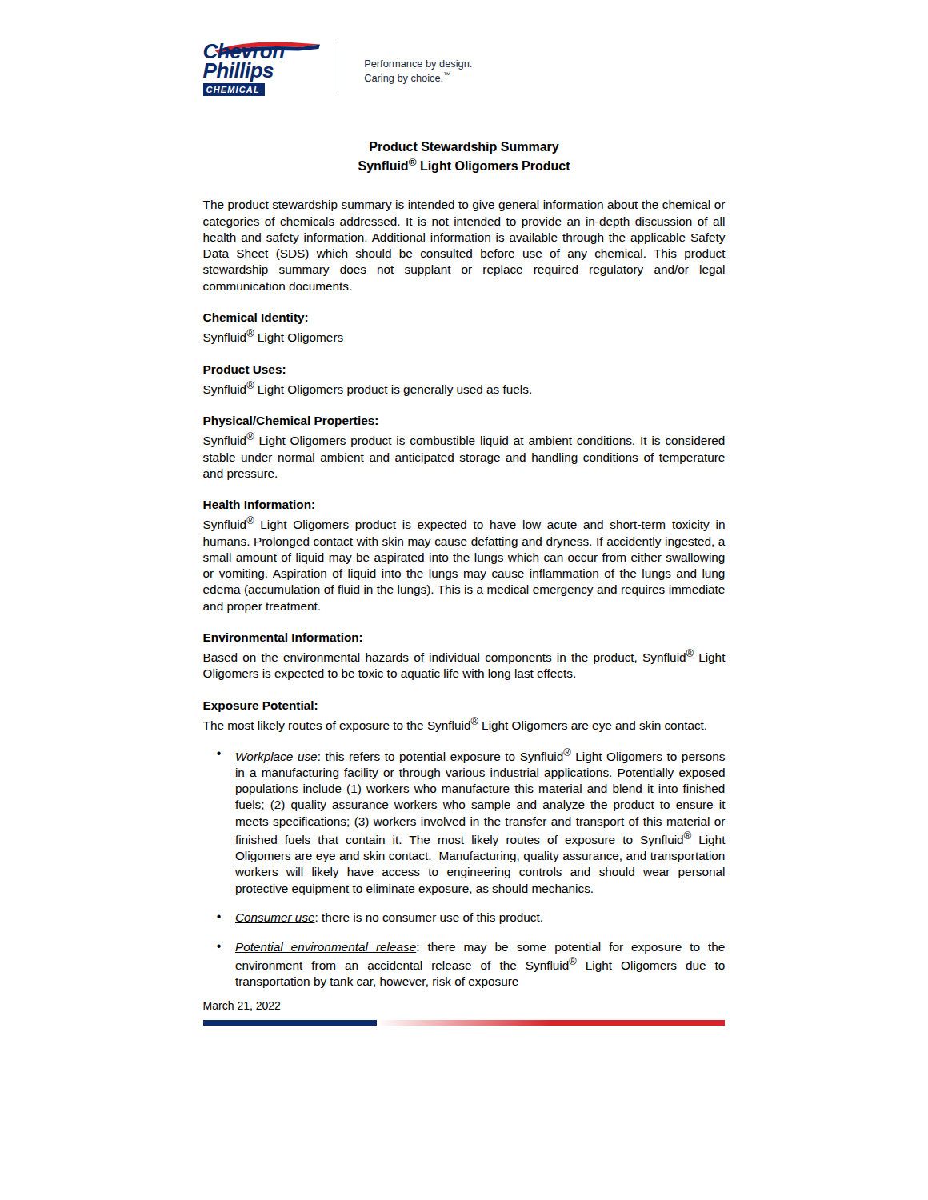Chevron Phillips
CHEMICAL
Performance by design.
Caring by choice.™
Product Stewardship Summary Synfluid® Light Oligomers Product
The product stewardship summary is intended to give general information about the chemical or categories of chemicals addressed. It is not intended to provide an in-depth discussion of all health and safety information. Additional information is available through the applicable Safety Data Sheet (SDS) which should be consulted before use of any chemical. This product stewardship summary does not supplant or replace required regulatory and/or legal communication documents.
Chemical Identity:
Synfluid® Light Oligomers
Product Uses:
Synfluid® Light Oligomers product is generally used as fuels.
Physical/Chemical Properties:
Synfluid® Light Oligomers product is combustible liquid at ambient conditions. It is considered stable under normal ambient and anticipated storage and handling conditions of temperature and pressure.
Health Information:
Synfluid® Light Oligomers product is expected to have low acute and short-term toxicity in humans. Prolonged contact with skin may cause defatting and dryness. If accidently ingested, a small amount of liquid may be aspirated into the lungs which can occur from either swallowing or vomiting. Aspiration of liquid into the lungs may cause inflammation of the lungs and lung edema (accumulation of fluid in the lungs). This is a medical emergency and requires immediate and proper treatment.
Environmental Information:
Based on the environmental hazards of individual components in the product, Synfluid® Light Oligomers is expected to be toxic to aquatic life with long last effects.
Exposure Potential:
The most likely routes of exposure to the Synfluid® Light Oligomers are eye and skin contact.
Workplace use: this refers to potential exposure to Synfluid® Light Oligomers to persons in a manufacturing facility or through various industrial applications. Potentially exposed populations include (1) workers who manufacture this material and blend it into finished fuels; (2) quality assurance workers who sample and analyze the product to ensure it meets specifications; (3) workers involved in the transfer and transport of this material or finished fuels that contain it. The most likely routes of exposure to Synfluid® Light Oligomers are eye and skin contact. Manufacturing, quality assurance, and transportation workers will likely have access to engineering controls and should wear personal protective equipment to eliminate exposure, as should mechanics.
Consumer use: there is no consumer use of this product.
Potential environmental release: there may be some potential for exposure to the environment from an accidental release of the Synfluid® Light Oligomers due to transportation by tank car, however, risk of exposure
March 21, 2022